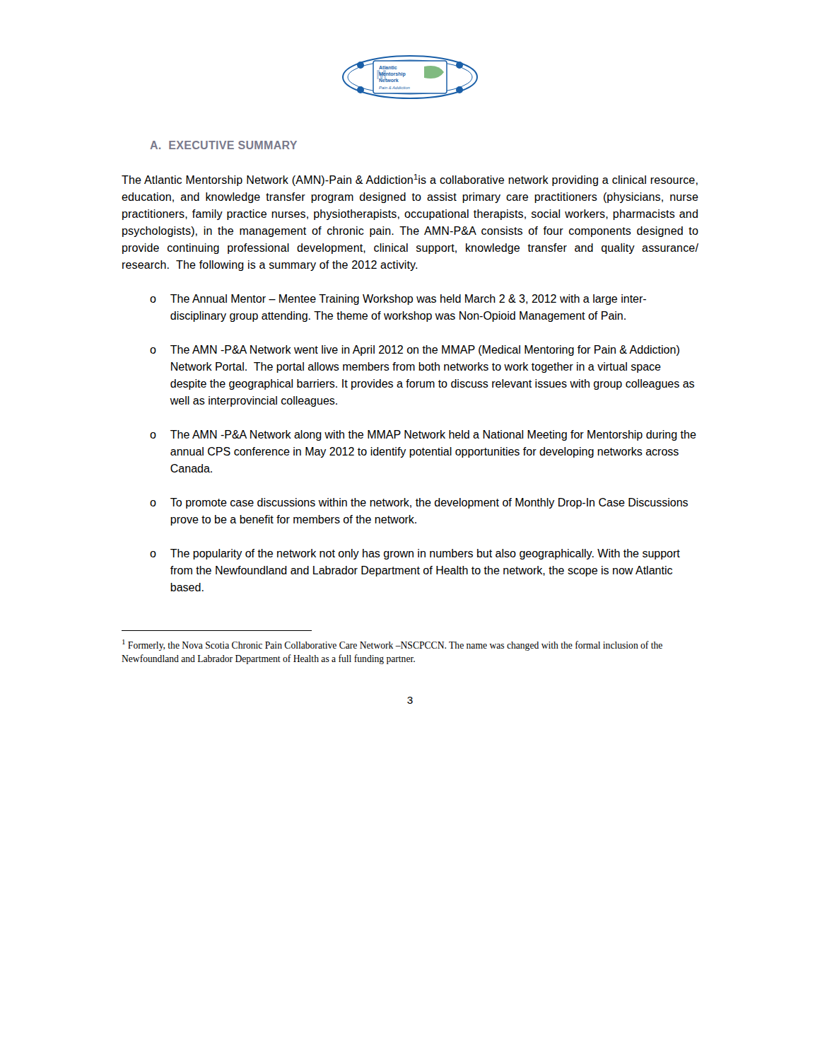Atlantic Mentorship Network Pain & Addiction M
A. EXECUTIVE SUMMARY
The Atlantic Mentorship Network (AMN)-Pain & Addiction1is a collaborative network providing a clinical resource, education, and knowledge transfer program designed to assist primary care practitioners (physicians, nurse practitioners, family practice nurses, physiotherapists, occupational therapists, social workers, pharmacists and psychologists), in the management of chronic pain. The AMN-P&A consists of four components designed to provide continuing professional development, clinical support, knowledge transfer and quality assurance/ research. The following is a summary of the 2012 activity.
The Annual Mentor – Mentee Training Workshop was held March 2 & 3, 2012 with a large inter-disciplinary group attending. The theme of workshop was Non-Opioid Management of Pain.
The AMN -P&A Network went live in April 2012 on the MMAP (Medical Mentoring for Pain & Addiction) Network Portal. The portal allows members from both networks to work together in a virtual space despite the geographical barriers. It provides a forum to discuss relevant issues with group colleagues as well as interprovincial colleagues.
The AMN -P&A Network along with the MMAP Network held a National Meeting for Mentorship during the annual CPS conference in May 2012 to identify potential opportunities for developing networks across Canada.
To promote case discussions within the network, the development of Monthly Drop-In Case Discussions prove to be a benefit for members of the network.
The popularity of the network not only has grown in numbers but also geographically. With the support from the Newfoundland and Labrador Department of Health to the network, the scope is now Atlantic based.
1 Formerly, the Nova Scotia Chronic Pain Collaborative Care Network –NSCPCCN. The name was changed with the formal inclusion of the Newfoundland and Labrador Department of Health as a full funding partner.
3